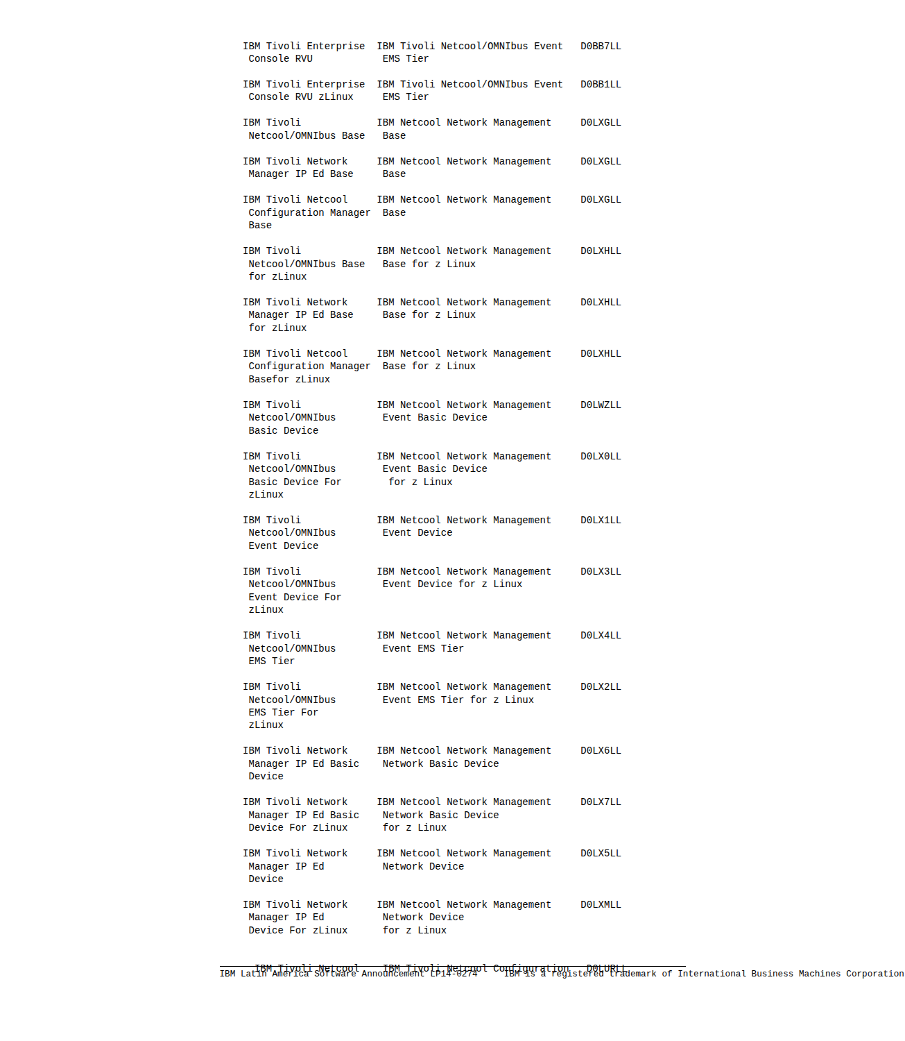IBM Tivoli Enterprise  IBM Tivoli Netcool/OMNIbus Event   D0BB7LL
 Console RVU            EMS Tier

IBM Tivoli Enterprise  IBM Tivoli Netcool/OMNIbus Event   D0BB1LL
 Console RVU zLinux     EMS Tier

IBM Tivoli             IBM Netcool Network Management     D0LXGLL
 Netcool/OMNIbus Base   Base

IBM Tivoli Network     IBM Netcool Network Management     D0LXGLL
 Manager IP Ed Base     Base

IBM Tivoli Netcool     IBM Netcool Network Management     D0LXGLL
 Configuration Manager  Base
 Base

IBM Tivoli             IBM Netcool Network Management     D0LXHLL
 Netcool/OMNIbus Base   Base for z Linux
 for zLinux

IBM Tivoli Network     IBM Netcool Network Management     D0LXHLL
 Manager IP Ed Base     Base for z Linux
 for zLinux

IBM Tivoli Netcool     IBM Netcool Network Management     D0LXHLL
 Configuration Manager  Base for z Linux
 Basefor zLinux

IBM Tivoli             IBM Netcool Network Management     D0LWZLL
 Netcool/OMNIbus        Event Basic Device
 Basic Device

IBM Tivoli             IBM Netcool Network Management     D0LX0LL
 Netcool/OMNIbus        Event Basic Device
 Basic Device For        for z Linux
 zLinux

IBM Tivoli             IBM Netcool Network Management     D0LX1LL
 Netcool/OMNIbus        Event Device
 Event Device

IBM Tivoli             IBM Netcool Network Management     D0LX3LL
 Netcool/OMNIbus        Event Device for z Linux
 Event Device For
 zLinux

IBM Tivoli             IBM Netcool Network Management     D0LX4LL
 Netcool/OMNIbus        Event EMS Tier
 EMS Tier

IBM Tivoli             IBM Netcool Network Management     D0LX2LL
 Netcool/OMNIbus        Event EMS Tier for z Linux
 EMS Tier For
 zLinux

IBM Tivoli Network     IBM Netcool Network Management     D0LX6LL
 Manager IP Ed Basic    Network Basic Device
 Device

IBM Tivoli Network     IBM Netcool Network Management     D0LX7LL
 Manager IP Ed Basic    Network Basic Device
 Device For zLinux      for z Linux

IBM Tivoli Network     IBM Netcool Network Management     D0LX5LL
 Manager IP Ed          Network Device
 Device

IBM Tivoli Network     IBM Netcool Network Management     D0LXMLL
 Manager IP Ed          Network Device
 Device For zLinux      for z Linux


  IBM Tivoli Netcool    IBM Tivoli Netcool Configuration   D0LURLL
IBM Latin America Software Announcement LP14-0274 IBM is a registered trademark of International Business Machines Corporation 20